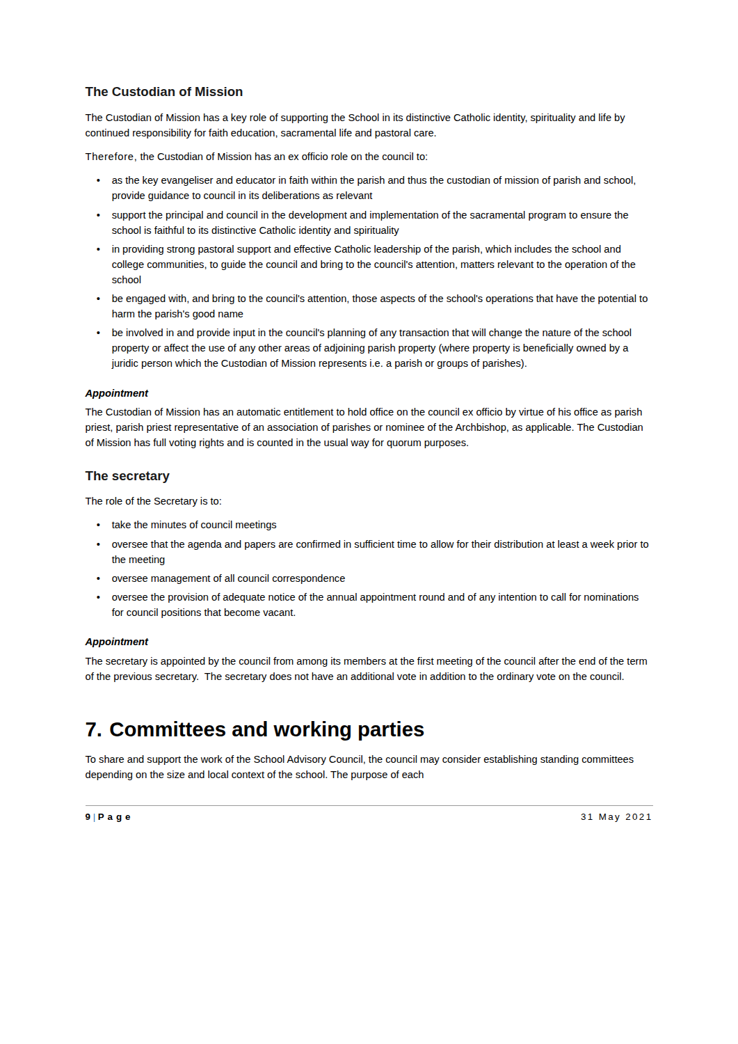The Custodian of Mission
The Custodian of Mission has a key role of supporting the School in its distinctive Catholic identity, spirituality and life by continued responsibility for faith education, sacramental life and pastoral care.
Therefore, the Custodian of Mission has an ex officio role on the council to:
as the key evangeliser and educator in faith within the parish and thus the custodian of mission of parish and school, provide guidance to council in its deliberations as relevant
support the principal and council in the development and implementation of the sacramental program to ensure the school is faithful to its distinctive Catholic identity and spirituality
in providing strong pastoral support and effective Catholic leadership of the parish, which includes the school and college communities, to guide the council and bring to the council's attention, matters relevant to the operation of the school
be engaged with, and bring to the council's attention, those aspects of the school's operations that have the potential to harm the parish's good name
be involved in and provide input in the council's planning of any transaction that will change the nature of the school property or affect the use of any other areas of adjoining parish property (where property is beneficially owned by a juridic person which the Custodian of Mission represents i.e. a parish or groups of parishes).
Appointment
The Custodian of Mission has an automatic entitlement to hold office on the council ex officio by virtue of his office as parish priest, parish priest representative of an association of parishes or nominee of the Archbishop, as applicable. The Custodian of Mission has full voting rights and is counted in the usual way for quorum purposes.
The secretary
The role of the Secretary is to:
take the minutes of council meetings
oversee that the agenda and papers are confirmed in sufficient time to allow for their distribution at least a week prior to the meeting
oversee management of all council correspondence
oversee the provision of adequate notice of the annual appointment round and of any intention to call for nominations for council positions that become vacant.
Appointment
The secretary is appointed by the council from among its members at the first meeting of the council after the end of the term of the previous secretary. The secretary does not have an additional vote in addition to the ordinary vote on the council.
7. Committees and working parties
To share and support the work of the School Advisory Council, the council may consider establishing standing committees depending on the size and local context of the school. The purpose of each
9 | P a g e 31 May 2021